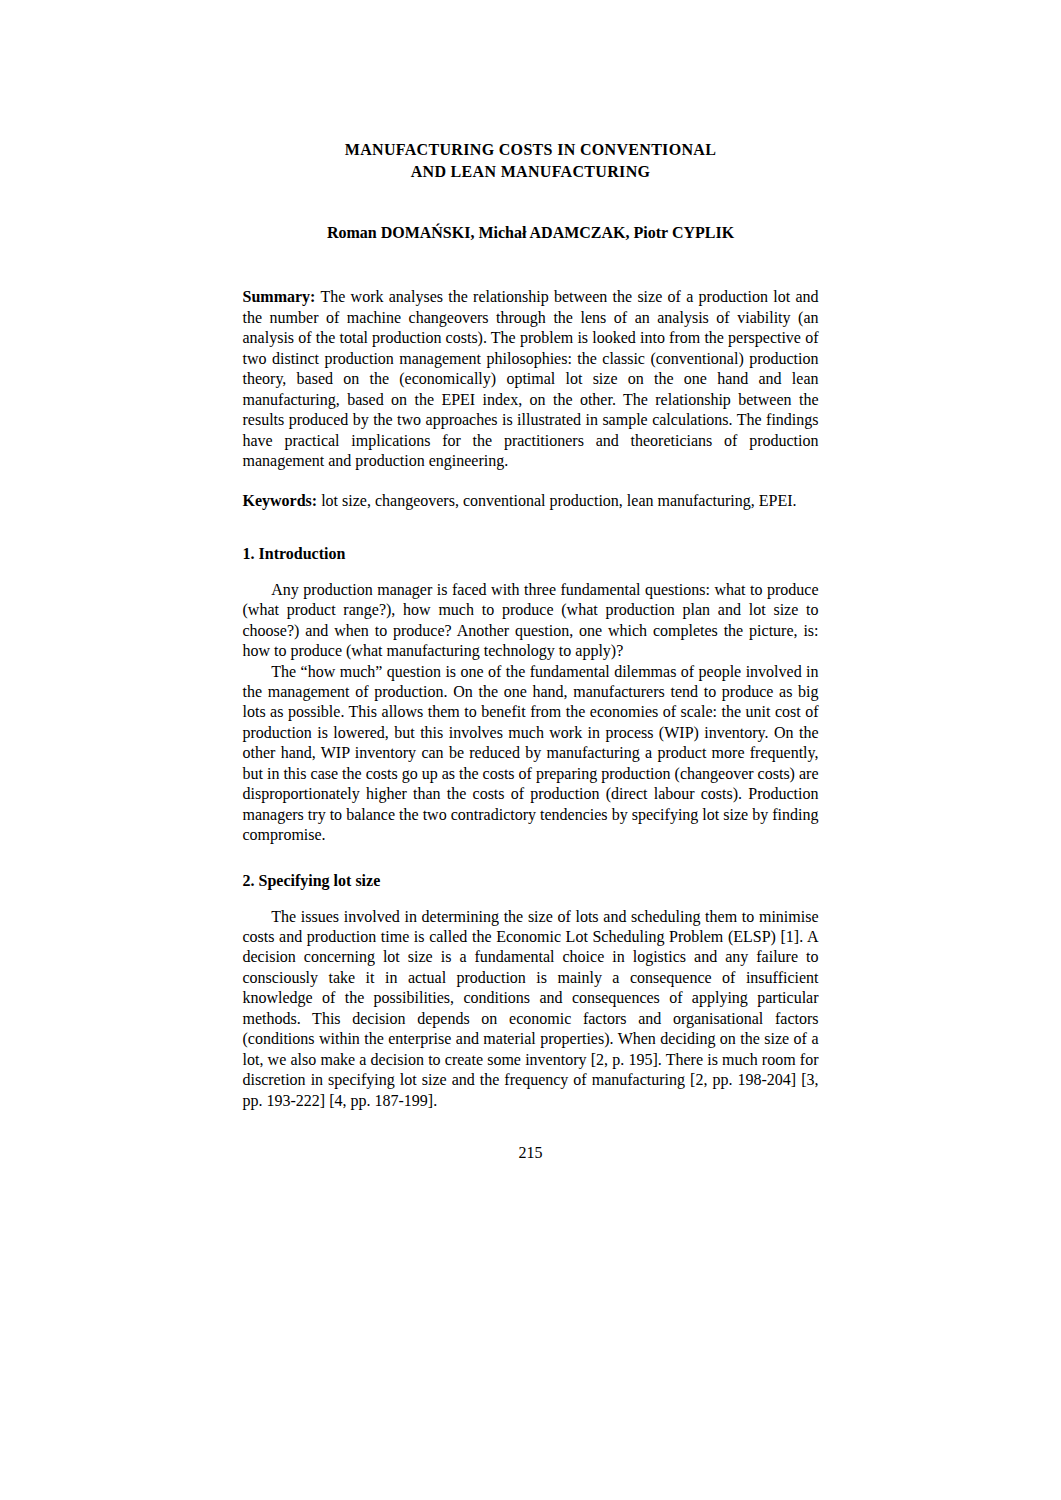Manufacturing Costs in Conventional
and Lean Manufacturing
Roman DOMAŃSKI, Michał ADAMCZAK, Piotr CYPLIK
Summary: The work analyses the relationship between the size of a production lot and the number of machine changeovers through the lens of an analysis of viability (an analysis of the total production costs). The problem is looked into from the perspective of two distinct production management philosophies: the classic (conventional) production theory, based on the (economically) optimal lot size on the one hand and lean manufacturing, based on the EPEI index, on the other. The relationship between the results produced by the two approaches is illustrated in sample calculations. The findings have practical implications for the practitioners and theoreticians of production management and production engineering.
Keywords: lot size, changeovers, conventional production, lean manufacturing, EPEI.
1. Introduction
Any production manager is faced with three fundamental questions: what to produce (what product range?), how much to produce (what production plan and lot size to choose?) and when to produce? Another question, one which completes the picture, is: how to produce (what manufacturing technology to apply)?
The “how much” question is one of the fundamental dilemmas of people involved in the management of production. On the one hand, manufacturers tend to produce as big lots as possible. This allows them to benefit from the economies of scale: the unit cost of production is lowered, but this involves much work in process (WIP) inventory. On the other hand, WIP inventory can be reduced by manufacturing a product more frequently, but in this case the costs go up as the costs of preparing production (changeover costs) are disproportionately higher than the costs of production (direct labour costs). Production managers try to balance the two contradictory tendencies by specifying lot size by finding compromise.
2. Specifying lot size
The issues involved in determining the size of lots and scheduling them to minimise costs and production time is called the Economic Lot Scheduling Problem (ELSP) [1]. A decision concerning lot size is a fundamental choice in logistics and any failure to consciously take it in actual production is mainly a consequence of insufficient knowledge of the possibilities, conditions and consequences of applying particular methods. This decision depends on economic factors and organisational factors (conditions within the enterprise and material properties). When deciding on the size of a lot, we also make a decision to create some inventory [2, p. 195]. There is much room for discretion in specifying lot size and the frequency of manufacturing [2, pp. 198-204] [3, pp. 193-222] [4, pp. 187-199].
215